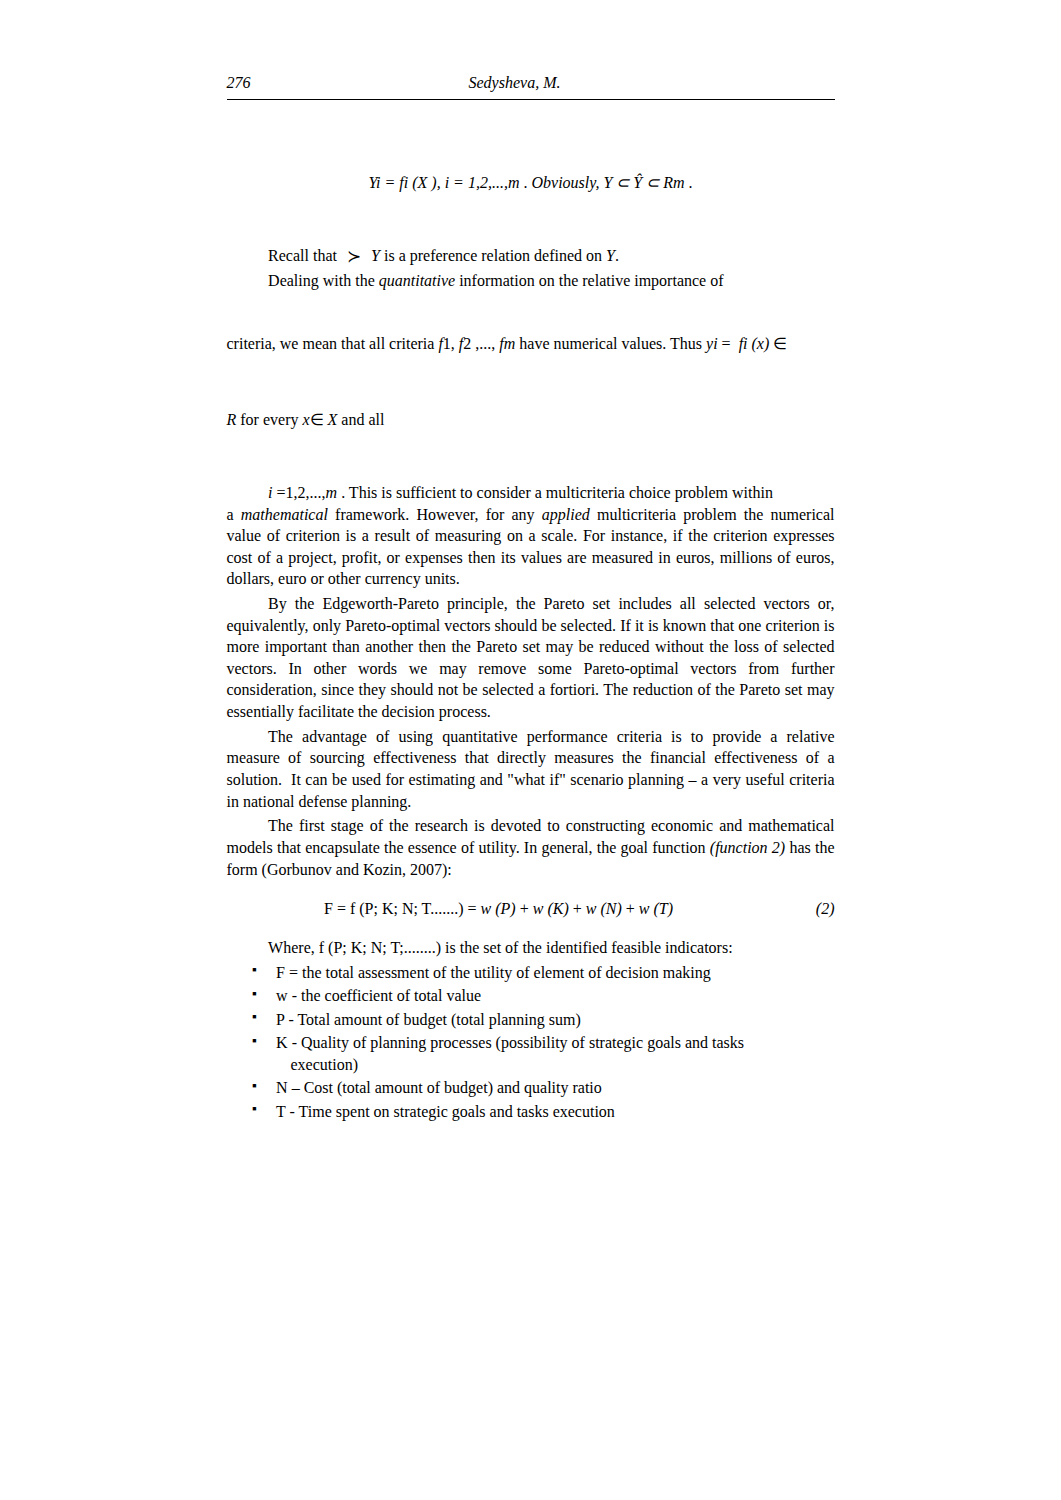276 Sedysheva, M.
Yi = fi (X ), i = 1,2,...,m . Obviously, Y ⊂ Ŷ ⊂ Rm .
Recall that ≻ Y is a preference relation defined on Y.
Dealing with the quantitative information on the relative importance of
criteria, we mean that all criteria f1, f2 ,..., fm have numerical values. Thus yi = fi (x) ∈
R for every x∈ X and all
i =1,2,...,m . This is sufficient to consider a multicriteria choice problem within
a mathematical framework. However, for any applied multicriteria problem the numerical value of criterion is a result of measuring on a scale. For instance, if the criterion expresses cost of a project, profit, or expenses then its values are measured in euros, millions of euros, dollars, euro or other currency units.
By the Edgeworth-Pareto principle, the Pareto set includes all selected vectors or, equivalently, only Pareto-optimal vectors should be selected. If it is known that one criterion is more important than another then the Pareto set may be reduced without the loss of selected vectors. In other words we may remove some Pareto-optimal vectors from further consideration, since they should not be selected a fortiori. The reduction of the Pareto set may essentially facilitate the decision process.
The advantage of using quantitative performance criteria is to provide a relative measure of sourcing effectiveness that directly measures the financial effectiveness of a solution. It can be used for estimating and "what if" scenario planning – a very useful criteria in national defense planning.
The first stage of the research is devoted to constructing economic and mathematical models that encapsulate the essence of utility. In general, the goal function (function 2) has the form (Gorbunov and Kozin, 2007):
F = f (P; K; N; T.......) = w (P) + w (K) + w (N) + w (T)
(2)
Where, f (P; K; N; T;........) is the set of the identified feasible indicators:
F = the total assessment of the utility of element of decision making
w - the coefficient of total value
P - Total amount of budget (total planning sum)
K - Quality of planning processes (possibility of strategic goals and tasks execution)
N – Cost (total amount of budget) and quality ratio
T - Time spent on strategic goals and tasks execution